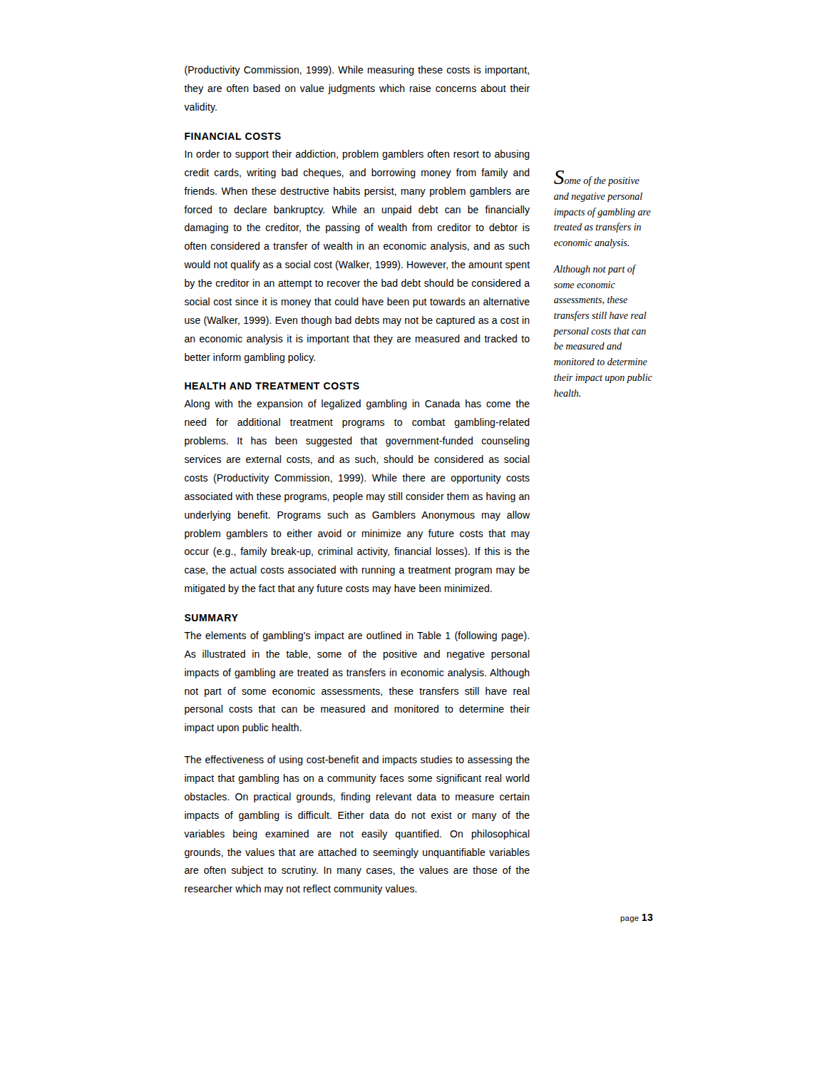(Productivity Commission, 1999). While measuring these costs is important, they are often based on value judgments which raise concerns about their validity.
Financial Costs
In order to support their addiction, problem gamblers often resort to abusing credit cards, writing bad cheques, and borrowing money from family and friends. When these destructive habits persist, many problem gamblers are forced to declare bankruptcy. While an unpaid debt can be financially damaging to the creditor, the passing of wealth from creditor to debtor is often considered a transfer of wealth in an economic analysis, and as such would not qualify as a social cost (Walker, 1999). However, the amount spent by the creditor in an attempt to recover the bad debt should be considered a social cost since it is money that could have been put towards an alternative use (Walker, 1999). Even though bad debts may not be captured as a cost in an economic analysis it is important that they are measured and tracked to better inform gambling policy.
Health and Treatment Costs
Along with the expansion of legalized gambling in Canada has come the need for additional treatment programs to combat gambling-related problems. It has been suggested that government-funded counseling services are external costs, and as such, should be considered as social costs (Productivity Commission, 1999). While there are opportunity costs associated with these programs, people may still consider them as having an underlying benefit. Programs such as Gamblers Anonymous may allow problem gamblers to either avoid or minimize any future costs that may occur (e.g., family break-up, criminal activity, financial losses). If this is the case, the actual costs associated with running a treatment program may be mitigated by the fact that any future costs may have been minimized.
Summary
The elements of gambling's impact are outlined in Table 1 (following page). As illustrated in the table, some of the positive and negative personal impacts of gambling are treated as transfers in economic analysis. Although not part of some economic assessments, these transfers still have real personal costs that can be measured and monitored to determine their impact upon public health.
The effectiveness of using cost-benefit and impacts studies to assessing the impact that gambling has on a community faces some significant real world obstacles. On practical grounds, finding relevant data to measure certain impacts of gambling is difficult. Either data do not exist or many of the variables being examined are not easily quantified. On philosophical grounds, the values that are attached to seemingly unquantifiable variables are often subject to scrutiny. In many cases, the values are those of the researcher which may not reflect community values.
Some of the positive and negative personal impacts of gambling are treated as transfers in economic analysis.
Although not part of some economic assessments, these transfers still have real personal costs that can be measured and monitored to determine their impact upon public health.
page 13